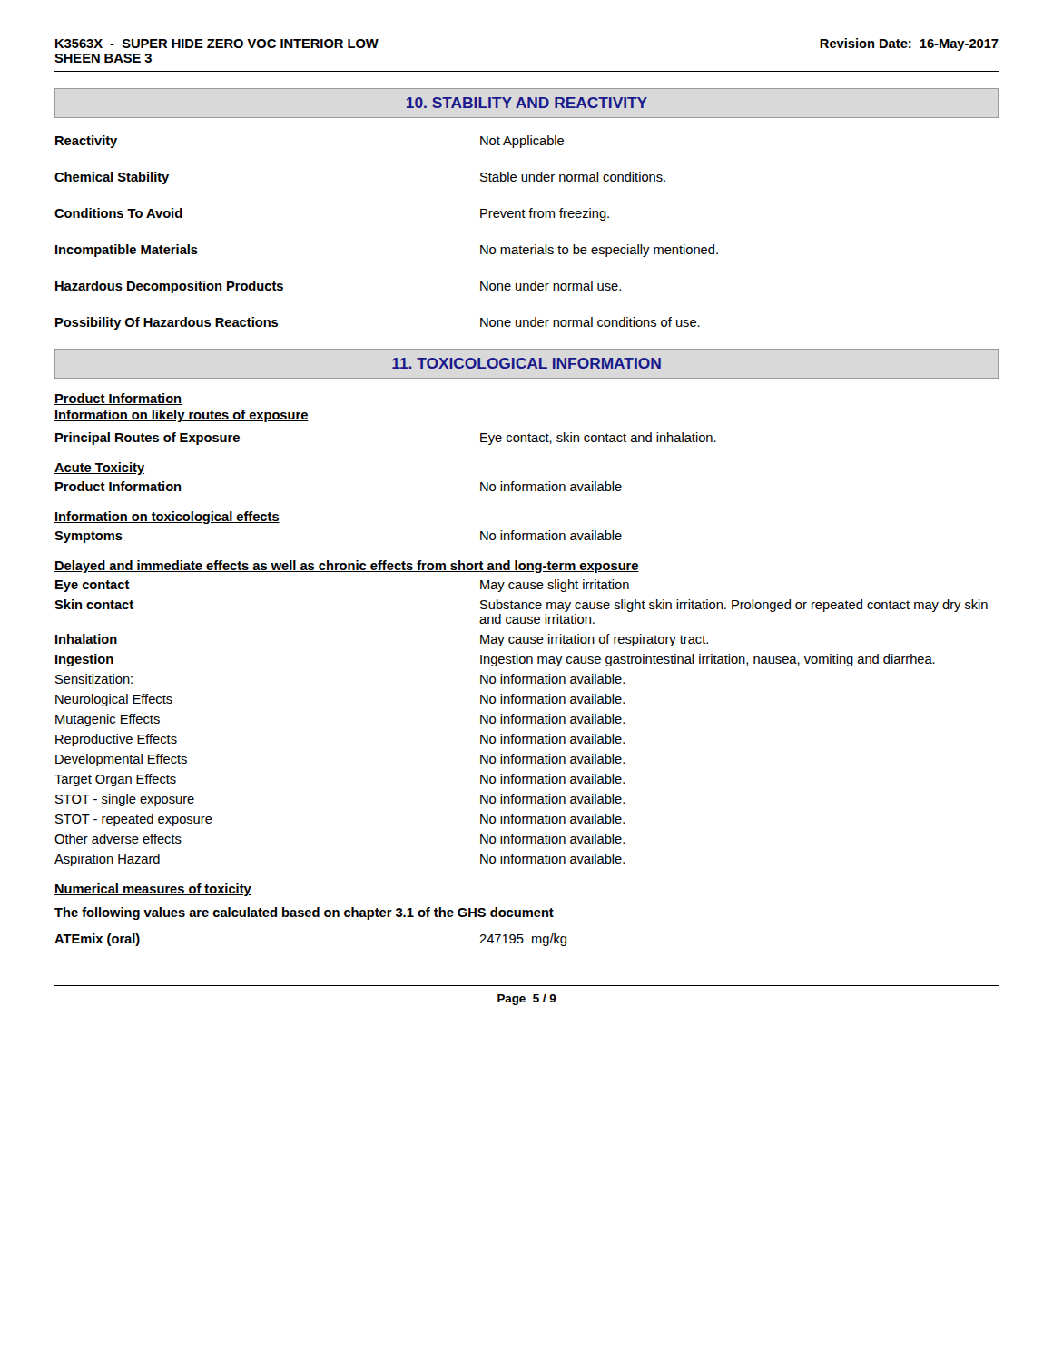K3563X - SUPER HIDE ZERO VOC INTERIOR LOW
SHEEN BASE 3
Revision Date: 16-May-2017
10. STABILITY AND REACTIVITY
| Reactivity | Not Applicable |
| Chemical Stability | Stable under normal conditions. |
| Conditions To Avoid | Prevent from freezing. |
| Incompatible Materials | No materials to be especially mentioned. |
| Hazardous Decomposition Products | None under normal use. |
| Possibility Of Hazardous Reactions | None under normal conditions of use. |
11. TOXICOLOGICAL INFORMATION
Product Information
Information on likely routes of exposure
| Principal Routes of Exposure | Eye contact, skin contact and inhalation. |
Acute Toxicity
| Product Information | No information available |
Information on toxicological effects
| Symptoms | No information available |
Delayed and immediate effects as well as chronic effects from short and long-term exposure
| Eye contact | May cause slight irritation |
| Skin contact | Substance may cause slight skin irritation. Prolonged or repeated contact may dry skin and cause irritation. |
| Inhalation | May cause irritation of respiratory tract. |
| Ingestion | Ingestion may cause gastrointestinal irritation, nausea, vomiting and diarrhea. |
| Sensitization: | No information available. |
| Neurological Effects | No information available. |
| Mutagenic Effects | No information available. |
| Reproductive Effects | No information available. |
| Developmental Effects | No information available. |
| Target Organ Effects | No information available. |
| STOT - single exposure | No information available. |
| STOT - repeated exposure | No information available. |
| Other adverse effects | No information available. |
| Aspiration Hazard | No information available. |
Numerical measures of toxicity
The following values are calculated based on chapter 3.1 of the GHS document
| ATEmix (oral) | 247195 mg/kg |
Page 5 / 9